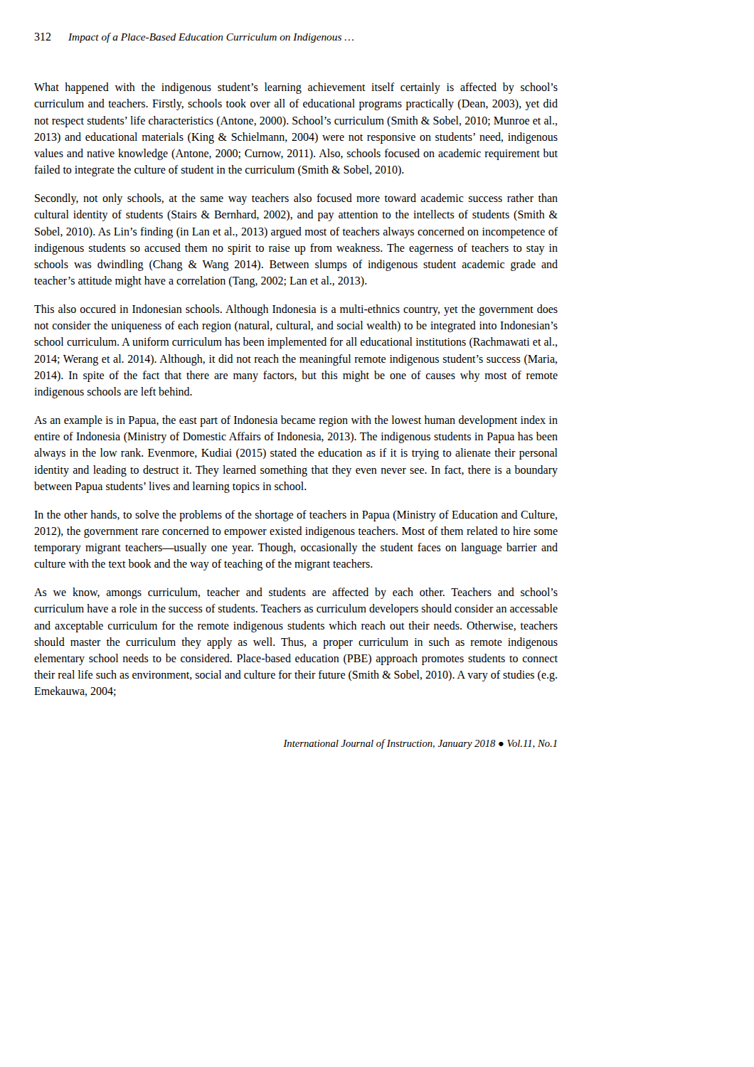312 Impact of a Place-Based Education Curriculum on Indigenous …
What happened with the indigenous student’s learning achievement itself certainly is affected by school’s curriculum and teachers. Firstly, schools took over all of educational programs practically (Dean, 2003), yet did not respect students’ life characteristics (Antone, 2000). School’s curriculum (Smith & Sobel, 2010; Munroe et al., 2013) and educational materials (King & Schielmann, 2004) were not responsive on students’ need, indigenous values and native knowledge (Antone, 2000; Curnow, 2011). Also, schools focused on academic requirement but failed to integrate the culture of student in the curriculum (Smith & Sobel, 2010).
Secondly, not only schools, at the same way teachers also focused more toward academic success rather than cultural identity of students (Stairs & Bernhard, 2002), and pay attention to the intellects of students (Smith & Sobel, 2010). As Lin’s finding (in Lan et al., 2013) argued most of teachers always concerned on incompetence of indigenous students so accused them no spirit to raise up from weakness. The eagerness of teachers to stay in schools was dwindling (Chang & Wang 2014). Between slumps of indigenous student academic grade and teacher’s attitude might have a correlation (Tang, 2002; Lan et al., 2013).
This also occured in Indonesian schools. Although Indonesia is a multi-ethnics country, yet the government does not consider the uniqueness of each region (natural, cultural, and social wealth) to be integrated into Indonesian’s school curriculum. A uniform curriculum has been implemented for all educational institutions (Rachmawati et al., 2014; Werang et al. 2014). Although, it did not reach the meaningful remote indigenous student’s success (Maria, 2014). In spite of the fact that there are many factors, but this might be one of causes why most of remote indigenous schools are left behind.
As an example is in Papua, the east part of Indonesia became region with the lowest human development index in entire of Indonesia (Ministry of Domestic Affairs of Indonesia, 2013). The indigenous students in Papua has been always in the low rank. Evenmore, Kudiai (2015) stated the education as if it is trying to alienate their personal identity and leading to destruct it. They learned something that they even never see. In fact, there is a boundary between Papua students’ lives and learning topics in school.
In the other hands, to solve the problems of the shortage of teachers in Papua (Ministry of Education and Culture, 2012), the government rare concerned to empower existed indigenous teachers. Most of them related to hire some temporary migrant teachers—usually one year. Though, occasionally the student faces on language barrier and culture with the text book and the way of teaching of the migrant teachers.
As we know, amongs curriculum, teacher and students are affected by each other. Teachers and school’s curriculum have a role in the success of students. Teachers as curriculum developers should consider an accessable and axceptable curriculum for the remote indigenous students which reach out their needs. Otherwise, teachers should master the curriculum they apply as well. Thus, a proper curriculum in such as remote indigenous elementary school needs to be considered. Place-based education (PBE) approach promotes students to connect their real life such as environment, social and culture for their future (Smith & Sobel, 2010). A vary of studies (e.g. Emekauwa, 2004;
International Journal of Instruction, January 2018 ● Vol.11, No.1